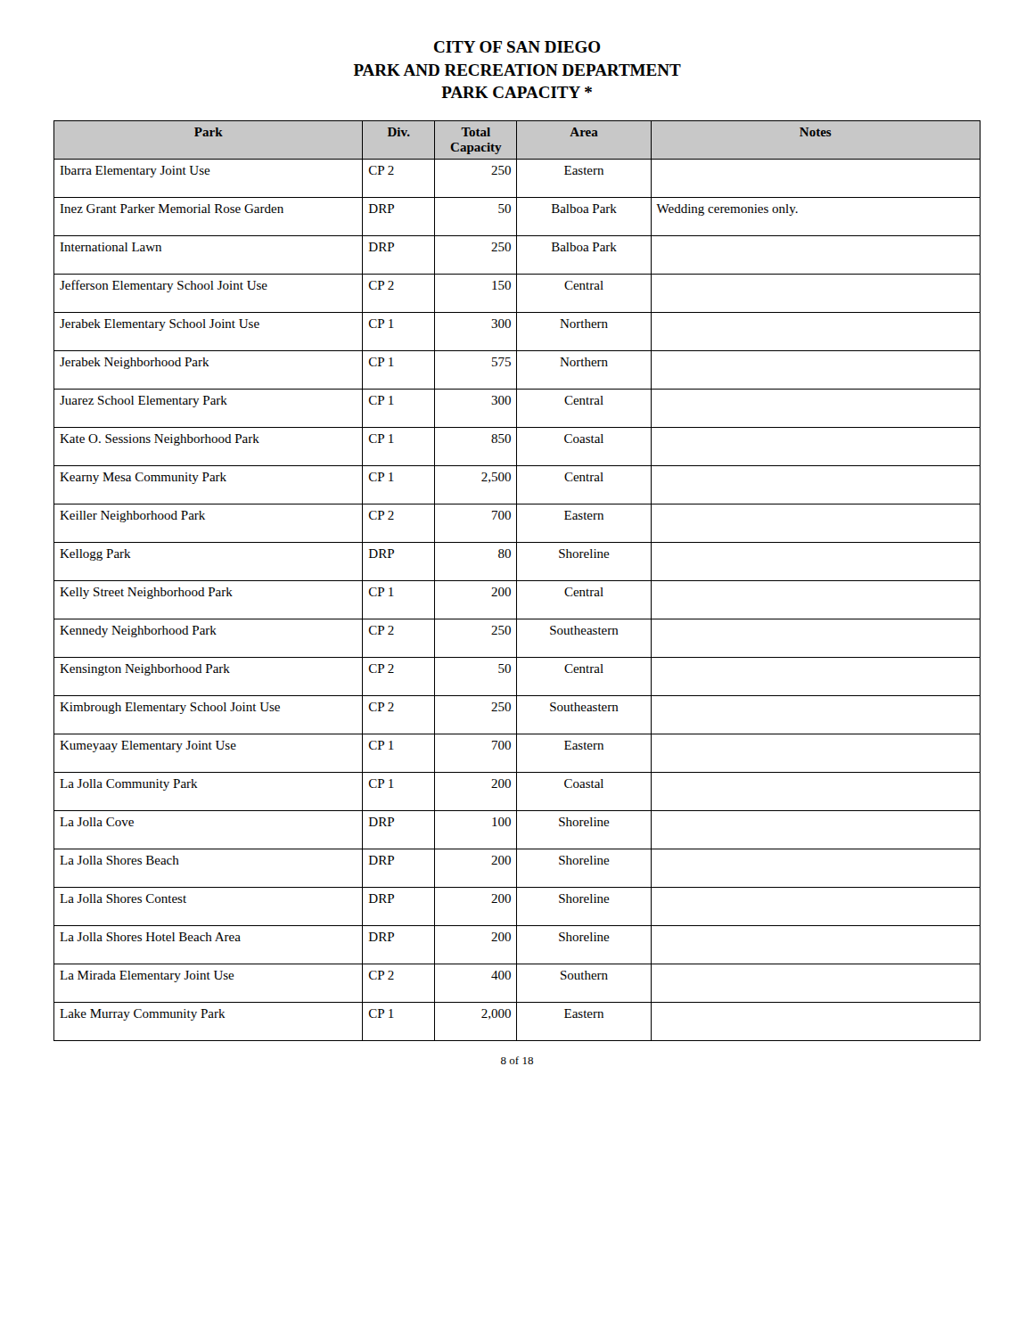CITY OF SAN DIEGO
PARK AND RECREATION DEPARTMENT
PARK CAPACITY *
| Park | Div. | Total Capacity | Area | Notes |
| --- | --- | --- | --- | --- |
| Ibarra Elementary Joint Use | CP 2 | 250 | Eastern | |
| Inez Grant Parker Memorial Rose Garden | DRP | 50 | Balboa Park | Wedding ceremonies only. |
| International Lawn | DRP | 250 | Balboa Park | |
| Jefferson Elementary School Joint Use | CP 2 | 150 | Central | |
| Jerabek Elementary School Joint Use | CP 1 | 300 | Northern | |
| Jerabek Neighborhood Park | CP 1 | 575 | Northern | |
| Juarez School Elementary Park | CP 1 | 300 | Central | |
| Kate O. Sessions Neighborhood Park | CP 1 | 850 | Coastal | |
| Kearny Mesa Community Park | CP 1 | 2,500 | Central | |
| Keiller Neighborhood Park | CP 2 | 700 | Eastern | |
| Kellogg Park | DRP | 80 | Shoreline | |
| Kelly Street Neighborhood Park | CP 1 | 200 | Central | |
| Kennedy Neighborhood Park | CP 2 | 250 | Southeastern | |
| Kensington Neighborhood Park | CP 2 | 50 | Central | |
| Kimbrough Elementary School Joint Use | CP 2 | 250 | Southeastern | |
| Kumeyaay Elementary Joint Use | CP 1 | 700 | Eastern | |
| La Jolla Community Park | CP 1 | 200 | Coastal | |
| La Jolla Cove | DRP | 100 | Shoreline | |
| La Jolla Shores Beach | DRP | 200 | Shoreline | |
| La Jolla Shores Contest | DRP | 200 | Shoreline | |
| La Jolla Shores Hotel Beach Area | DRP | 200 | Shoreline | |
| La Mirada Elementary Joint Use | CP 2 | 400 | Southern | |
| Lake Murray Community Park | CP 1 | 2,000 | Eastern | |
8 of 18